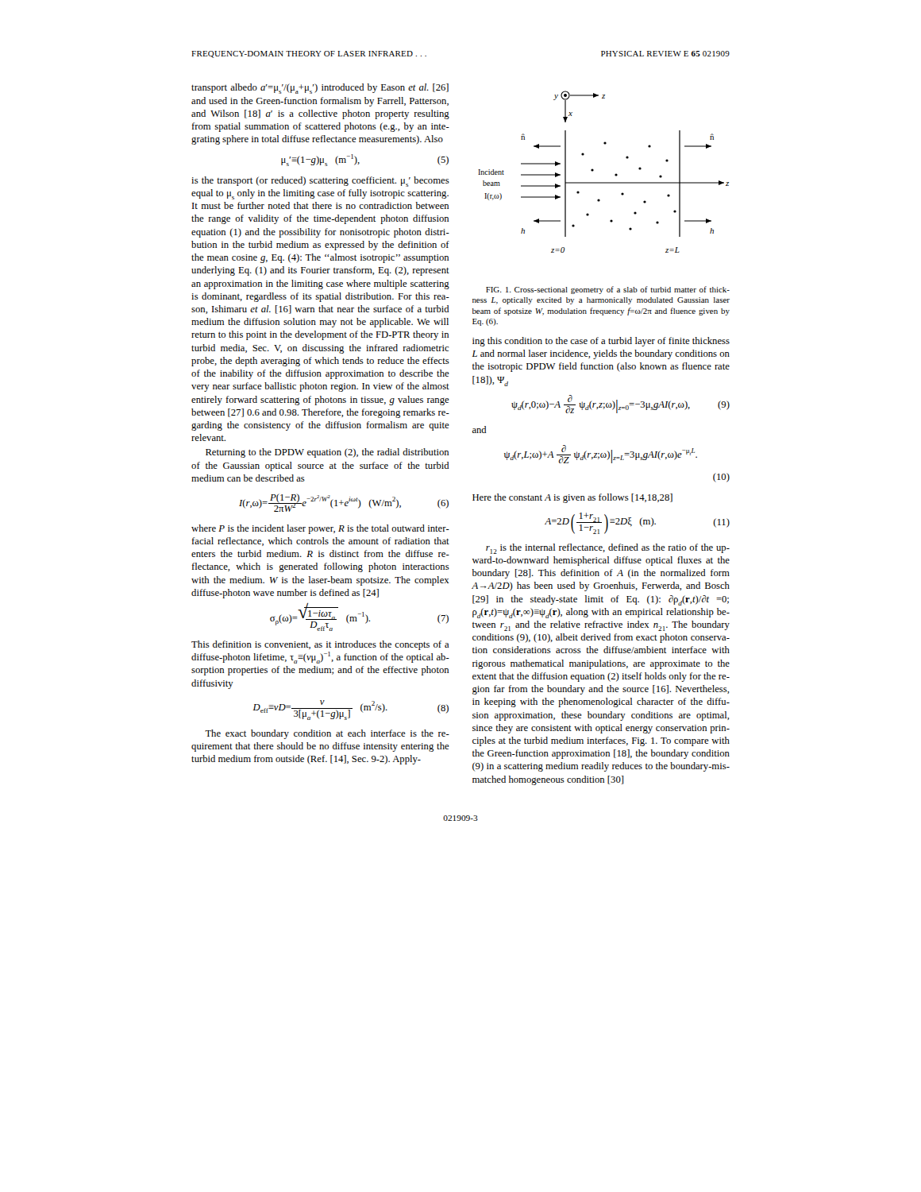Frequency-domain theory of laser infrared . . .
Physical Review E 65 021909
transport albedo a′=μs′/(μa+μs′) introduced by Eason et al. [26] and used in the Green-function formalism by Farrell, Patterson, and Wilson [18] a′ is a collective photon property resulting from spatial summation of scattered photons (e.g., by an integrating sphere in total diffuse reflectance measurements). Also
μs′≡(1−g)μs (m−1), (5)
is the transport (or reduced) scattering coefficient. μs′ becomes equal to μs only in the limiting case of fully isotropic scattering. It must be further noted that there is no contradiction between the range of validity of the time-dependent photon diffusion equation (1) and the possibility for nonisotropic photon distribution in the turbid medium as expressed by the definition of the mean cosine g, Eq. (4): The ‘‘almost isotropic’’ assumption underlying Eq. (1) and its Fourier transform, Eq. (2), represent an approximation in the limiting case where multiple scattering is dominant, regardless of its spatial distribution. For this reason, Ishimaru et al. [16] warn that near the surface of a turbid medium the diffusion solution may not be applicable. We will return to this point in the development of the FD-PTR theory in turbid media, Sec. V, on discussing the infrared radiometric probe, the depth averaging of which tends to reduce the effects of the inability of the diffusion approximation to describe the very near surface ballistic photon region. In view of the almost entirely forward scattering of photons in tissue, g values range between [27] 0.6 and 0.98. Therefore, the foregoing remarks regarding the consistency of the diffusion formalism are quite relevant.
Returning to the DPDW equation (2), the radial distribution of the Gaussian optical source at the surface of the turbid medium can be described as
I(r,ω)=P(1−R) 2πW2 e−2r2/W2(1+eiωt) (W/m2), (6)
where P is the incident laser power, R is the total outward interfacial reflectance, which controls the amount of radiation that enters the turbid medium. R is distinct from the diffuse reflectance, which is generated following photon interactions with the medium. W is the laser-beam spotsize. The complex diffuse-photon wave number is defined as [24]
σρ(ω)=1−iωτa Deffτa (m−1). (7)
This definition is convenient, as it introduces the concepts of a diffuse-photon lifetime, τa≡(vμa)−1, a function of the optical absorption properties of the medium; and of the effective photon diffusivity
Deff≡vD=v 3[μa+(1−g)μs] (m2/s). (8)
The exact boundary condition at each interface is the requirement that there should be no diffuse intensity entering the turbid medium from outside (Ref. [14], Sec. 9-2). Apply-
y z x n̂ n̂ Incident beam I(r,ω) z h h z=0 z=L
FIG. 1. Cross-sectional geometry of a slab of turbid matter of thickness L, optically excited by a harmonically modulated Gaussian laser beam of spotsize W, modulation frequency f=ω/2π and fluence given by Eq. (6).
ing this condition to the case of a turbid layer of finite thickness L and normal laser incidence, yields the boundary conditions on the isotropic DPDW field function (also known as fluence rate [18]), Ψd
ψd(r,0;ω)−A ∂∂z ψd(r,z;ω)|z=0=−3μsgAI(r,ω), (9)
and
ψd(r,L;ω)+A ∂∂Z ψd(r,z;ω)|z=L=3μsgAI(r,ω)e−μtL.
(10)
Here the constant A is given as follows [14,18,28]
A=2D(1+r211−r21)≡2Dξ (m). (11)
r12 is the internal reflectance, defined as the ratio of the upward-to-downward hemispherical diffuse optical fluxes at the boundary [28]. This definition of A (in the normalized form A→A/2D) has been used by Groenhuis, Ferwerda, and Bosch [29] in the steady-state limit of Eq. (1): ∂ρd(r,t)/∂t =0; ρd(r,t)=ψd(r,∞)≡ψd(r), along with an empirical relationship between r21 and the relative refractive index n21. The boundary conditions (9), (10), albeit derived from exact photon conservation considerations across the diffuse/ambient interface with rigorous mathematical manipulations, are approximate to the extent that the diffusion equation (2) itself holds only for the region far from the boundary and the source [16]. Nevertheless, in keeping with the phenomenological character of the diffusion approximation, these boundary conditions are optimal, since they are consistent with optical energy conservation principles at the turbid medium interfaces, Fig. 1. To compare with the Green-function approximation [18], the boundary condition (9) in a scattering medium readily reduces to the boundary-mismatched homogeneous condition [30]
021909-3